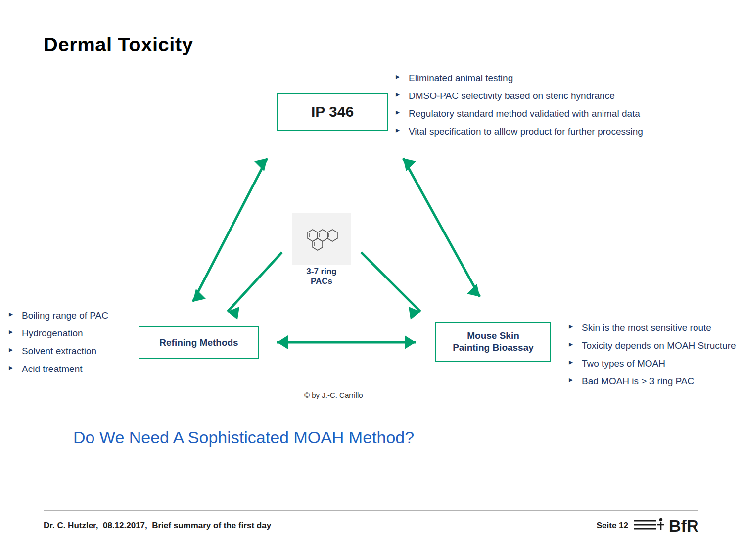Dermal Toxicity
Eliminated animal testing
DMSO-PAC selectivity based on steric hyndrance
Regulatory standard method validatied with animal data
Vital specification to alllow product for further processing
Boiling range of PAC
Hydrogenation
Solvent extraction
Acid treatment
Skin is the most sensitive route
Toxicity depends on MOAH Structure
Two types of MOAH
Bad MOAH is > 3 ring PAC
IP 346
Refining Methods
Mouse Skin
Painting Bioassay
3-7 ring
PACs
© by J.-C. Carrillo
Do We Need A Sophisticated MOAH Method?
Dr. C. Hutzler, 08.12.2017, Brief summary of the first day
Seite 12
BfR